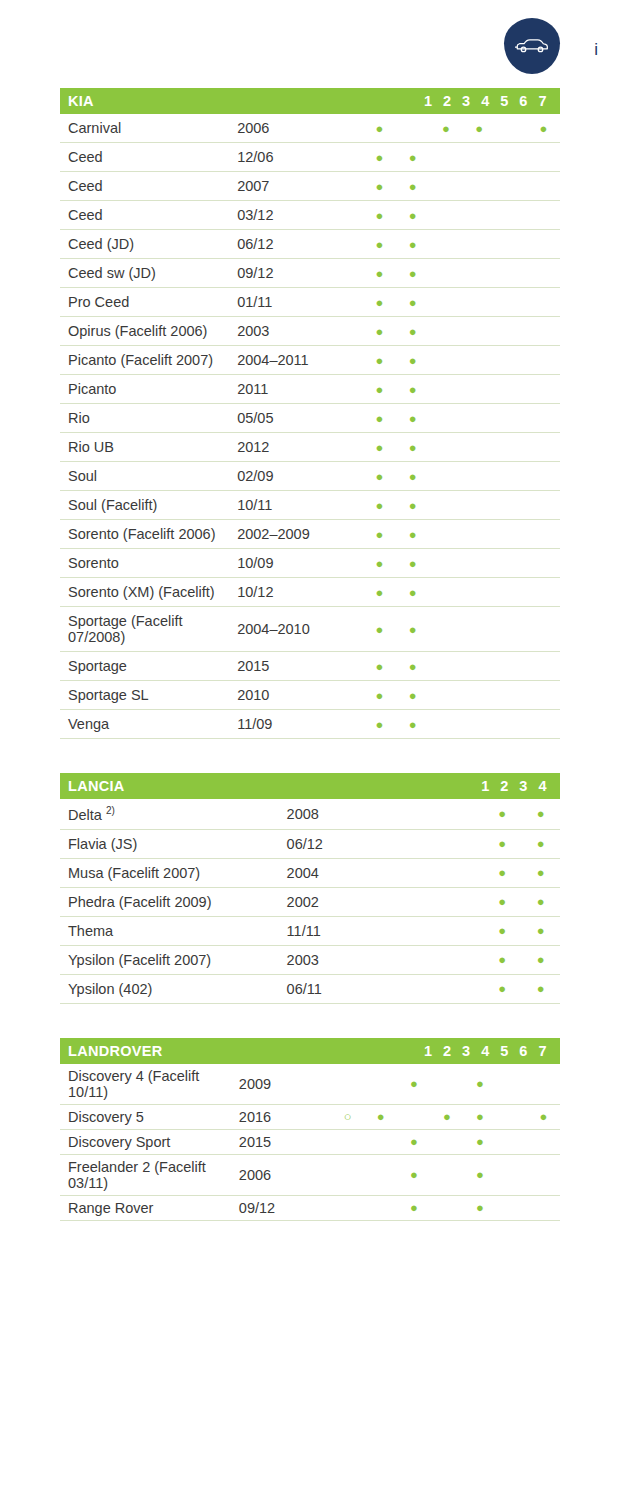i
| KIA | 1 2 3 4 5 6 7 |
| --- | --- |
| Carnival | 2006 | | | | | | | |
| Ceed | 12/06 | | | | | | | |
| Ceed | 2007 | | | | | | | |
| Ceed | 03/12 | | | | | | | |
| Ceed (JD) | 06/12 | | | | | | | |
| Ceed sw (JD) | 09/12 | | | | | | | |
| Pro Ceed | 01/11 | | | | | | | |
| Opirus (Facelift 2006) | 2003 | | | | | | | |
| Picanto (Facelift 2007) | 2004–2011 | | | | | | | |
| Picanto | 2011 | | | | | | | |
| Rio | 05/05 | | | | | | | |
| Rio UB | 2012 | | | | | | | |
| Soul | 02/09 | | | | | | | |
| Soul (Facelift) | 10/11 | | | | | | | |
| Sorento (Facelift 2006) | 2002–2009 | | | | | | | |
| Sorento | 10/09 | | | | | | | |
| Sorento (XM) (Facelift) | 10/12 | | | | | | | |
| Sportage (Facelift 07/2008) | 2004–2010 | | | | | | | |
| Sportage | 2015 | | | | | | | |
| Sportage SL | 2010 | | | | | | | |
| Venga | 11/09 | | | | | | | |
| LANCIA | 1 2 3 4 |
| --- | --- |
| Delta 2) | 2008 | | | | |
| Flavia (JS) | 06/12 | | | | |
| Musa (Facelift 2007) | 2004 | | | | |
| Phedra (Facelift 2009) | 2002 | | | | |
| Thema | 11/11 | | | | |
| Ypsilon (Facelift 2007) | 2003 | | | | |
| Ypsilon (402) | 06/11 | | | | |
| LANDROVER | 1 2 3 4 5 6 7 |
| --- | --- |
| Discovery 4 (Facelift 10/11) | 2009 | | | | | | | |
| Discovery 5 | 2016 | | | | | | | |
| Discovery Sport | 2015 | | | | | | | |
| Freelander 2 (Facelift 03/11) | 2006 | | | | | | | |
| Range Rover | 09/12 | | | | | | | |